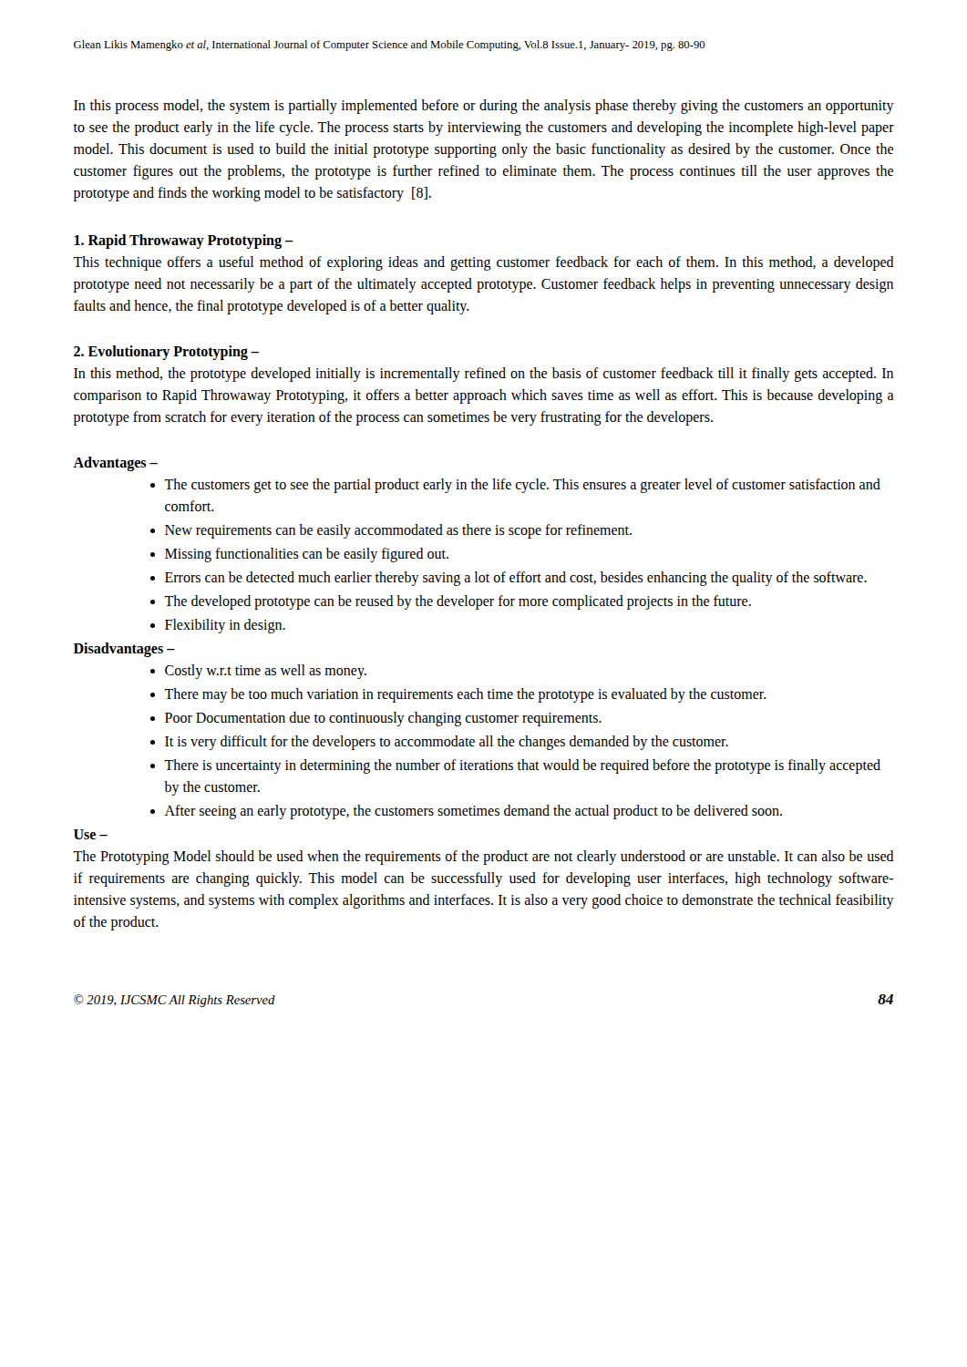Glean Likis Mamengko et al, International Journal of Computer Science and Mobile Computing, Vol.8 Issue.1, January- 2019, pg. 80-90
In this process model, the system is partially implemented before or during the analysis phase thereby giving the customers an opportunity to see the product early in the life cycle. The process starts by interviewing the customers and developing the incomplete high-level paper model. This document is used to build the initial prototype supporting only the basic functionality as desired by the customer. Once the customer figures out the problems, the prototype is further refined to eliminate them. The process continues till the user approves the prototype and finds the working model to be satisfactory [8].
1. Rapid Throwaway Prototyping –
This technique offers a useful method of exploring ideas and getting customer feedback for each of them. In this method, a developed prototype need not necessarily be a part of the ultimately accepted prototype. Customer feedback helps in preventing unnecessary design faults and hence, the final prototype developed is of a better quality.
2. Evolutionary Prototyping –
In this method, the prototype developed initially is incrementally refined on the basis of customer feedback till it finally gets accepted. In comparison to Rapid Throwaway Prototyping, it offers a better approach which saves time as well as effort. This is because developing a prototype from scratch for every iteration of the process can sometimes be very frustrating for the developers.
Advantages –
The customers get to see the partial product early in the life cycle. This ensures a greater level of customer satisfaction and comfort.
New requirements can be easily accommodated as there is scope for refinement.
Missing functionalities can be easily figured out.
Errors can be detected much earlier thereby saving a lot of effort and cost, besides enhancing the quality of the software.
The developed prototype can be reused by the developer for more complicated projects in the future.
Flexibility in design.
Disadvantages –
Costly w.r.t time as well as money.
There may be too much variation in requirements each time the prototype is evaluated by the customer.
Poor Documentation due to continuously changing customer requirements.
It is very difficult for the developers to accommodate all the changes demanded by the customer.
There is uncertainty in determining the number of iterations that would be required before the prototype is finally accepted by the customer.
After seeing an early prototype, the customers sometimes demand the actual product to be delivered soon.
Use –
The Prototyping Model should be used when the requirements of the product are not clearly understood or are unstable. It can also be used if requirements are changing quickly. This model can be successfully used for developing user interfaces, high technology software-intensive systems, and systems with complex algorithms and interfaces. It is also a very good choice to demonstrate the technical feasibility of the product.
© 2019, IJCSMC All Rights Reserved 84